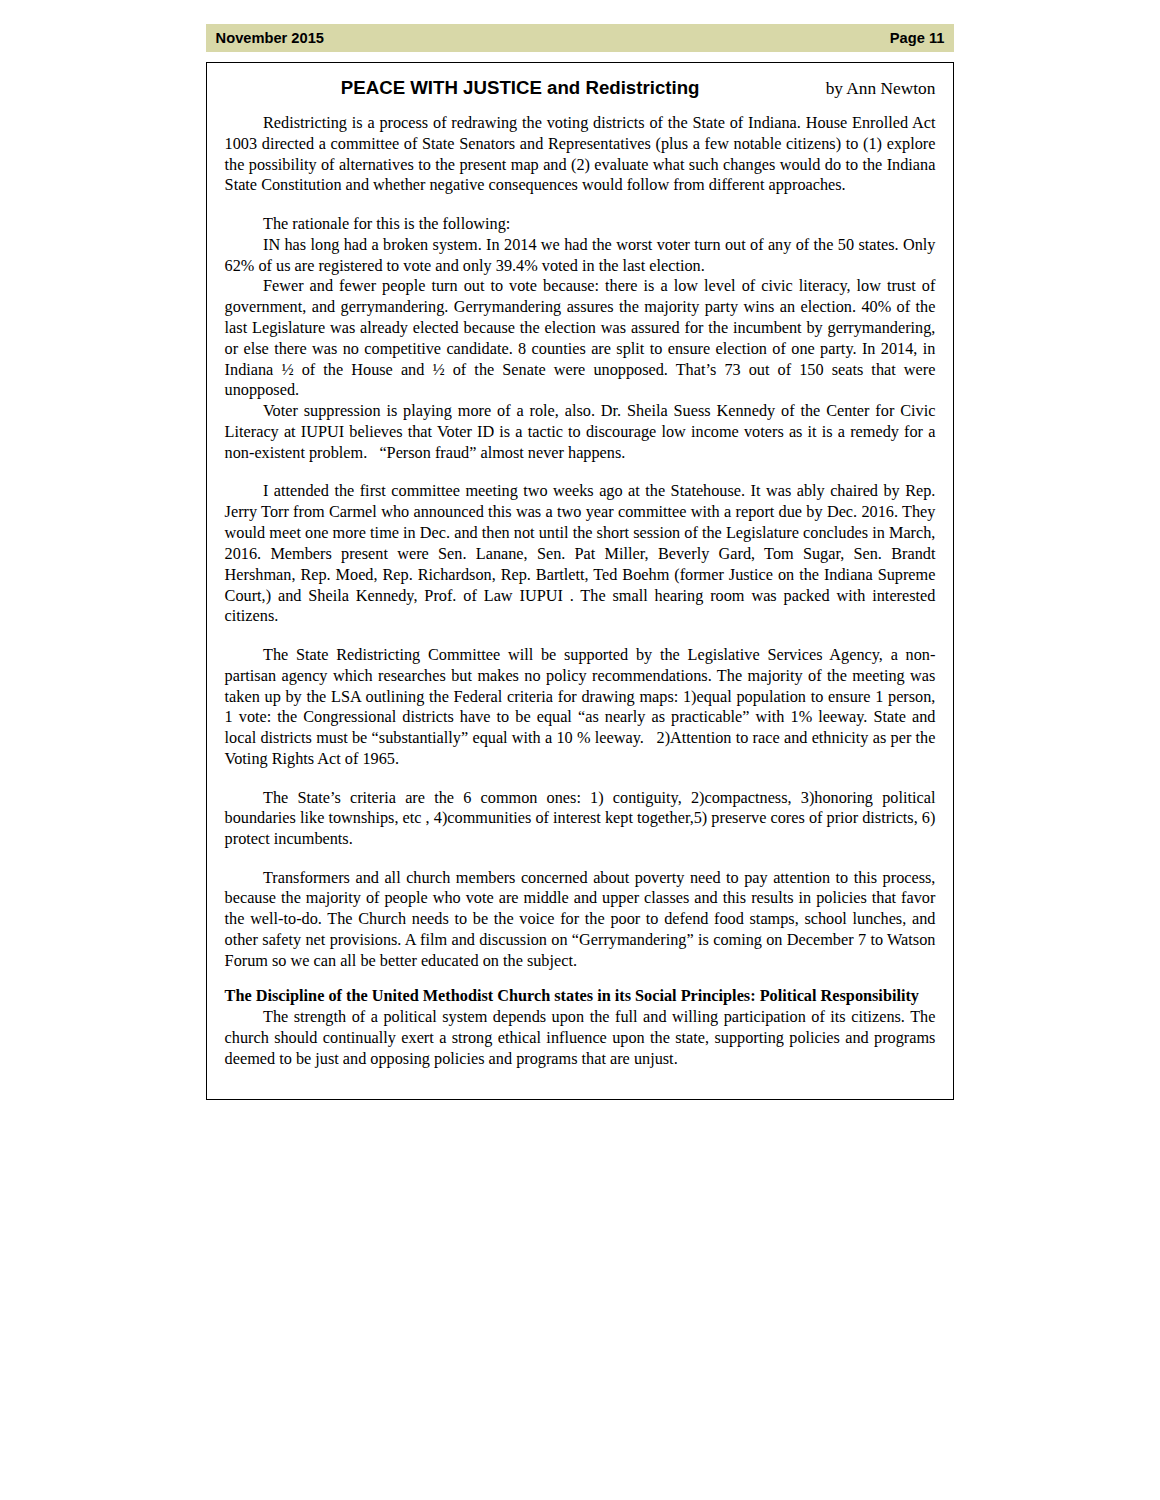November 2015 Page 11
PEACE WITH JUSTICE and Redistricting
by Ann Newton
Redistricting is a process of redrawing the voting districts of the State of Indiana. House Enrolled Act 1003 directed a committee of State Senators and Representatives (plus a few notable citizens) to (1) explore the possibility of alternatives to the present map and (2) evaluate what such changes would do to the Indiana State Constitution and whether negative consequences would follow from different approaches.
The rationale for this is the following:
IN has long had a broken system. In 2014 we had the worst voter turn out of any of the 50 states. Only 62% of us are registered to vote and only 39.4% voted in the last election.
Fewer and fewer people turn out to vote because: there is a low level of civic literacy, low trust of government, and gerrymandering. Gerrymandering assures the majority party wins an election. 40% of the last Legislature was already elected because the election was assured for the incumbent by gerrymandering, or else there was no competitive candidate. 8 counties are split to ensure election of one party. In 2014, in Indiana ½ of the House and ½ of the Senate were unopposed. That’s 73 out of 150 seats that were unopposed.
Voter suppression is playing more of a role, also. Dr. Sheila Suess Kennedy of the Center for Civic Literacy at IUPUI believes that Voter ID is a tactic to discourage low income voters as it is a remedy for a non-existent problem. “Person fraud” almost never happens.
I attended the first committee meeting two weeks ago at the Statehouse. It was ably chaired by Rep. Jerry Torr from Carmel who announced this was a two year committee with a report due by Dec. 2016. They would meet one more time in Dec. and then not until the short session of the Legislature concludes in March, 2016. Members present were Sen. Lanane, Sen. Pat Miller, Beverly Gard, Tom Sugar, Sen. Brandt Hershman, Rep. Moed, Rep. Richardson, Rep. Bartlett, Ted Boehm (former Justice on the Indiana Supreme Court,) and Sheila Kennedy, Prof. of Law IUPUI . The small hearing room was packed with interested citizens.
The State Redistricting Committee will be supported by the Legislative Services Agency, a non-partisan agency which researches but makes no policy recommendations. The majority of the meeting was taken up by the LSA outlining the Federal criteria for drawing maps: 1)equal population to ensure 1 person, 1 vote: the Congressional districts have to be equal “as nearly as practicable” with 1% leeway. State and local districts must be “substantially” equal with a 10 % leeway. 2)Attention to race and ethnicity as per the Voting Rights Act of 1965.
The State’s criteria are the 6 common ones: 1) contiguity, 2)compactness, 3)honoring political boundaries like townships, etc , 4)communities of interest kept together,5) preserve cores of prior districts, 6) protect incumbents.
Transformers and all church members concerned about poverty need to pay attention to this process, because the majority of people who vote are middle and upper classes and this results in policies that favor the well-to-do. The Church needs to be the voice for the poor to defend food stamps, school lunches, and other safety net provisions. A film and discussion on “Gerrymandering” is coming on December 7 to Watson Forum so we can all be better educated on the subject.
The Discipline of the United Methodist Church states in its Social Principles: Political Responsibility
The strength of a political system depends upon the full and willing participation of its citizens. The church should continually exert a strong ethical influence upon the state, supporting policies and programs deemed to be just and opposing policies and programs that are unjust.